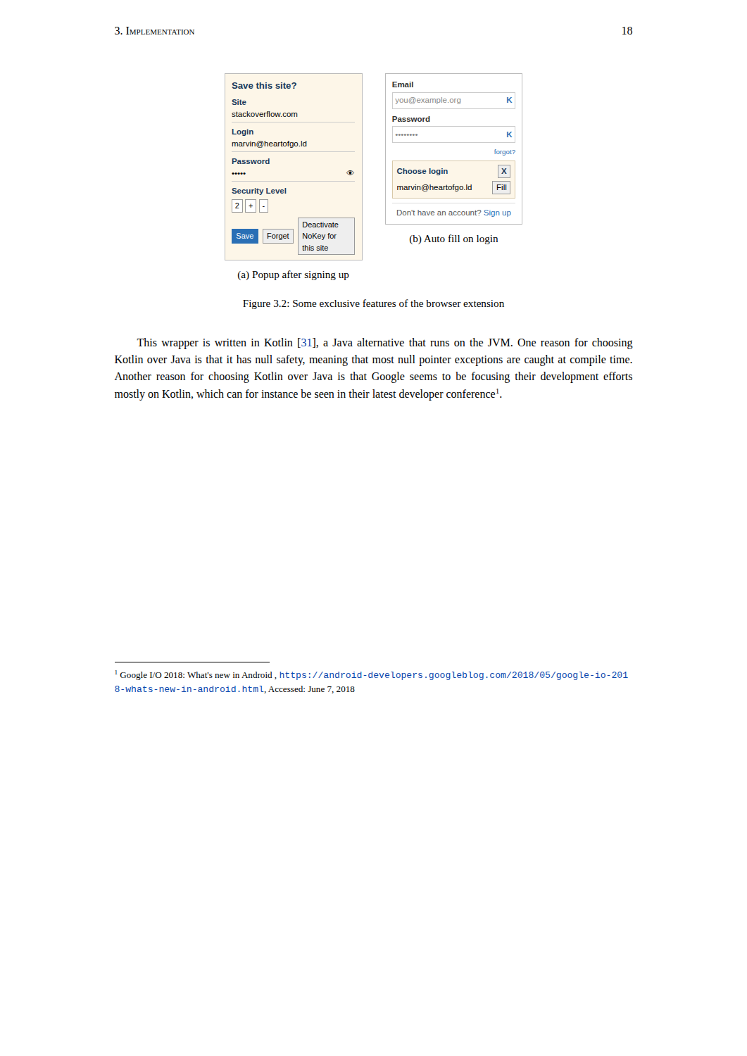3. Implementation 18
Save this site?
Site
stackoverflow.com
Login
marvin@heartofgo.ld
Password
••••• 👁
Security Level
2+-
Save Forget Deactivate NoKey for this site
(a) Popup after signing up
Email
you@example.org K
Password
••••••••K
forgot?
Choose login X
marvin@heartofgo.ld Fill
Don't have an account? Sign up
(b) Auto fill on login
Figure 3.2: Some exclusive features of the browser extension
This wrapper is written in Kotlin [31], a Java alternative that runs on the JVM. One reason for choosing Kotlin over Java is that it has null safety, meaning that most null pointer exceptions are caught at compile time. Another reason for choosing Kotlin over Java is that Google seems to be focusing their development efforts mostly on Kotlin, which can for instance be seen in their latest developer conference1.
1 Google I/O 2018: What's new in Android , https://android-developers.googleblog.com/2018/05/google-io-2018-whats-new-in-android.html, Accessed: June 7, 2018